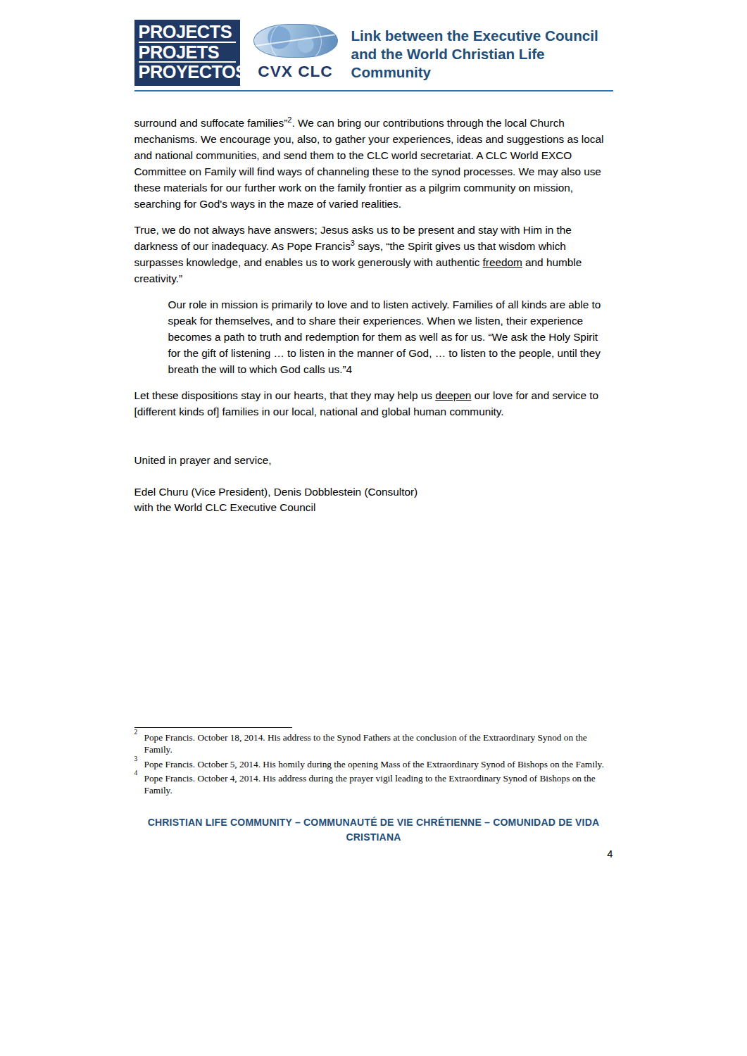PROJECTS PROJETS PROYECTOS
CVX CLC
Link between the Executive Council
and the World Christian Life Community
surround and suffocate families”2. We can bring our contributions through the local Church mechanisms. We encourage you, also, to gather your experiences, ideas and suggestions as local and national communities, and send them to the CLC world secretariat. A CLC World EXCO Committee on Family will find ways of channeling these to the synod processes. We may also use these materials for our further work on the family frontier as a pilgrim community on mission, searching for God's ways in the maze of varied realities.
True, we do not always have answers; Jesus asks us to be present and stay with Him in the darkness of our inadequacy. As Pope Francis3 says, “the Spirit gives us that wisdom which surpasses knowledge, and enables us to work generously with authentic freedom and humble creativity.”
Our role in mission is primarily to love and to listen actively. Families of all kinds are able to speak for themselves, and to share their experiences. When we listen, their experience becomes a path to truth and redemption for them as well as for us. “We ask the Holy Spirit for the gift of listening … to listen in the manner of God, … to listen to the people, until they breath the will to which God calls us.”4
Let these dispositions stay in our hearts, that they may help us deepen our love for and service to [different kinds of] families in our local, national and global human community.
United in prayer and service,
Edel Churu (Vice President), Denis Dobblestein (Consultor)
with the World CLC Executive Council
2 Pope Francis. October 18, 2014. His address to the Synod Fathers at the conclusion of the Extraordinary Synod on the Family.
3 Pope Francis. October 5, 2014. His homily during the opening Mass of the Extraordinary Synod of Bishops on the Family.
4 Pope Francis. October 4, 2014. His address during the prayer vigil leading to the Extraordinary Synod of Bishops on the Family.
CHRISTIAN LIFE COMMUNITY – COMMUNAUTÉ DE VIE CHRÉTIENNE – COMUNIDAD DE VIDA CRISTIANA
4